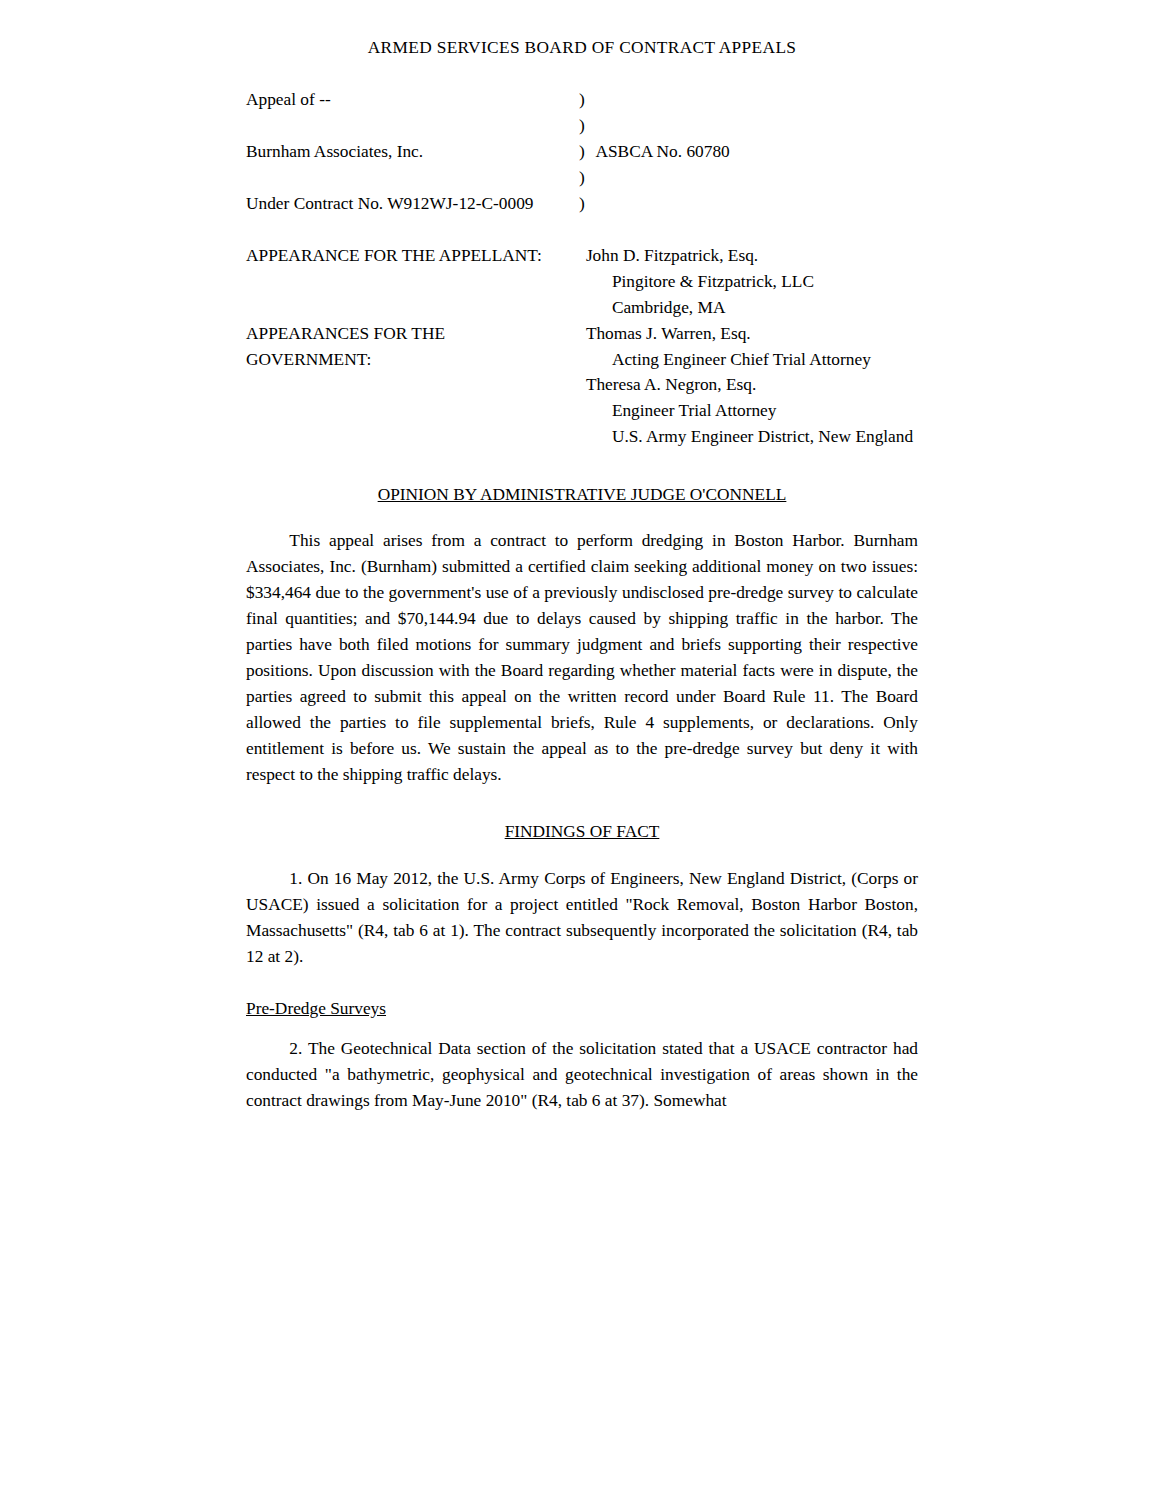ARMED SERVICES BOARD OF CONTRACT APPEALS
| Appeal of -- | ) | |
| | ) | |
| Burnham Associates, Inc. | ) | ASBCA No. 60780 |
| | ) | |
| Under Contract No. W912WJ-12-C-0009 | ) | |
| APPEARANCE FOR THE APPELLANT: | John D. Fitzpatrick, Esq. Pingitore & Fitzpatrick, LLC Cambridge, MA |
| APPEARANCES FOR THE GOVERNMENT: | Thomas J. Warren, Esq. Acting Engineer Chief Trial Attorney Theresa A. Negron, Esq. Engineer Trial Attorney U.S. Army Engineer District, New England |
OPINION BY ADMINISTRATIVE JUDGE O'CONNELL
This appeal arises from a contract to perform dredging in Boston Harbor. Burnham Associates, Inc. (Burnham) submitted a certified claim seeking additional money on two issues: $334,464 due to the government's use of a previously undisclosed pre-dredge survey to calculate final quantities; and $70,144.94 due to delays caused by shipping traffic in the harbor. The parties have both filed motions for summary judgment and briefs supporting their respective positions. Upon discussion with the Board regarding whether material facts were in dispute, the parties agreed to submit this appeal on the written record under Board Rule 11. The Board allowed the parties to file supplemental briefs, Rule 4 supplements, or declarations. Only entitlement is before us. We sustain the appeal as to the pre-dredge survey but deny it with respect to the shipping traffic delays.
FINDINGS OF FACT
1. On 16 May 2012, the U.S. Army Corps of Engineers, New England District, (Corps or USACE) issued a solicitation for a project entitled "Rock Removal, Boston Harbor Boston, Massachusetts" (R4, tab 6 at 1). The contract subsequently incorporated the solicitation (R4, tab 12 at 2).
Pre-Dredge Surveys
2. The Geotechnical Data section of the solicitation stated that a USACE contractor had conducted "a bathymetric, geophysical and geotechnical investigation of areas shown in the contract drawings from May-June 2010" (R4, tab 6 at 37). Somewhat